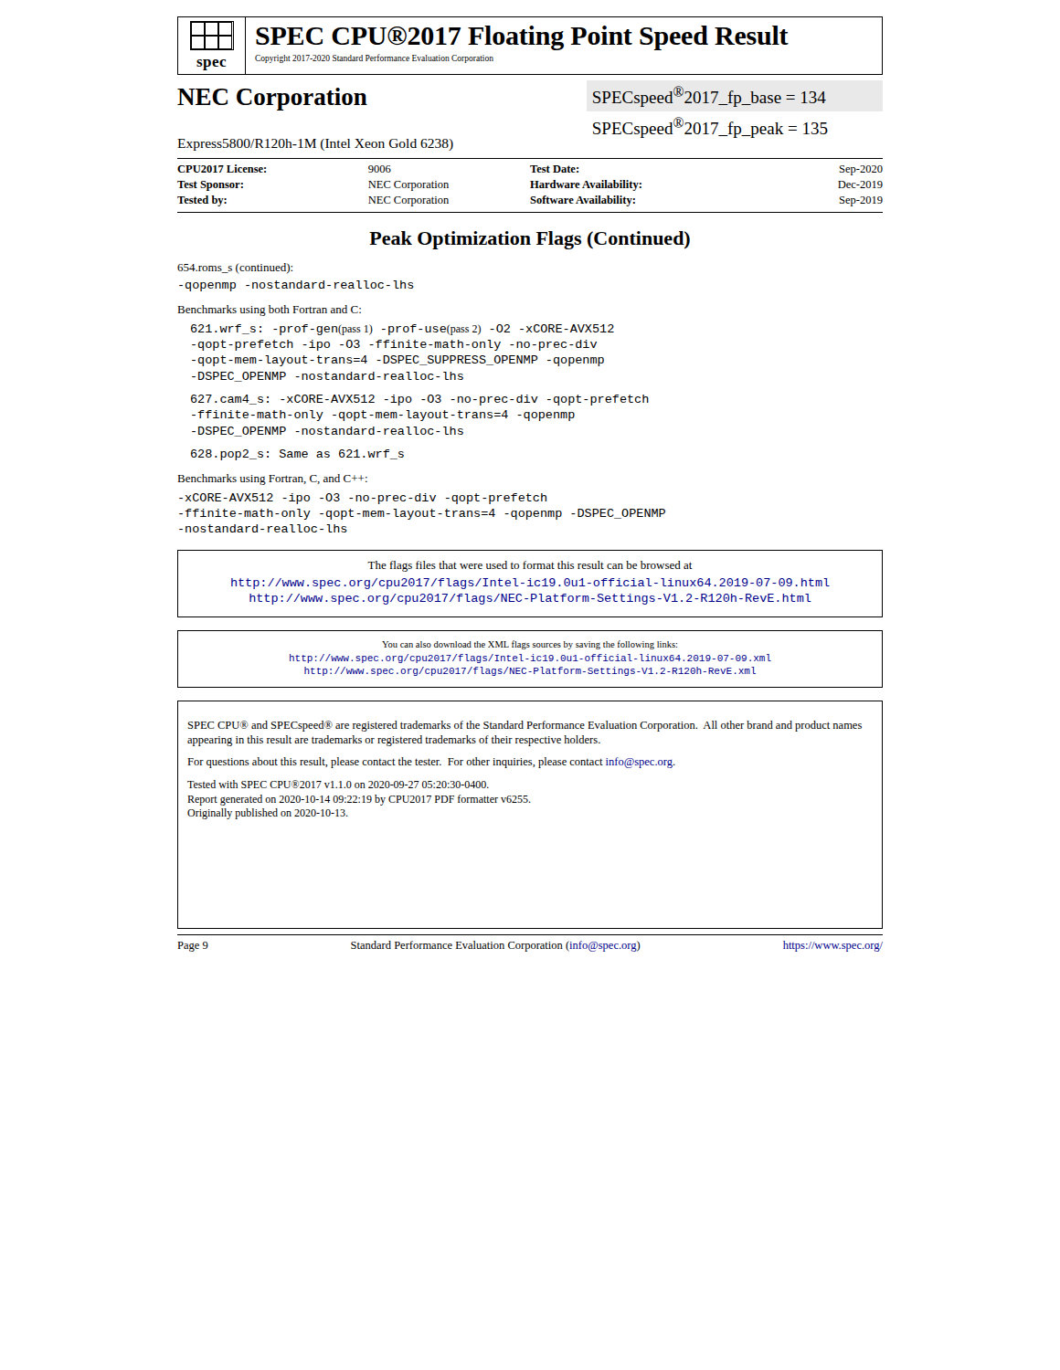spec
SPEC CPU®2017 Floating Point Speed Result
Copyright 2017-2020 Standard Performance Evaluation Corporation
NEC Corporation
Express5800/R120h-1M (Intel Xeon Gold 6238)
SPECspeed®2017_fp_base = 134
SPECspeed®2017_fp_peak = 135
| CPU2017 License: | 9006 |
| Test Sponsor: | NEC Corporation |
| Tested by: | NEC Corporation |
| Test Date: | Sep-2020 |
| Hardware Availability: | Dec-2019 |
| Software Availability: | Sep-2019 |
Peak Optimization Flags (Continued)
654.roms_s (continued):
-qopenmp -nostandard-realloc-lhs
Benchmarks using both Fortran and C:
621.wrf_s: -prof-gen(pass 1) -prof-use(pass 2) -O2 -xCORE-AVX512 -qopt-prefetch -ipo -O3 -ffinite-math-only -no-prec-div -qopt-mem-layout-trans=4 -DSPEC_SUPPRESS_OPENMP -qopenmp -DSPEC_OPENMP -nostandard-realloc-lhs
627.cam4_s: -xCORE-AVX512 -ipo -O3 -no-prec-div -qopt-prefetch -ffinite-math-only -qopt-mem-layout-trans=4 -qopenmp -DSPEC_OPENMP -nostandard-realloc-lhs
628.pop2_s: Same as 621.wrf_s
Benchmarks using Fortran, C, and C++:
-xCORE-AVX512 -ipo -O3 -no-prec-div -qopt-prefetch -ffinite-math-only -qopt-mem-layout-trans=4 -qopenmp -DSPEC_OPENMP -nostandard-realloc-lhs
The flags files that were used to format this result can be browsed at
http://www.spec.org/cpu2017/flags/Intel-ic19.0u1-official-linux64.2019-07-09.html http://www.spec.org/cpu2017/flags/NEC-Platform-Settings-V1.2-R120h-RevE.html
You can also download the XML flags sources by saving the following links:
http://www.spec.org/cpu2017/flags/Intel-ic19.0u1-official-linux64.2019-07-09.xml http://www.spec.org/cpu2017/flags/NEC-Platform-Settings-V1.2-R120h-RevE.xml
SPEC CPU® and SPECspeed® are registered trademarks of the Standard Performance Evaluation Corporation. All other brand and product names appearing in this result are trademarks or registered trademarks of their respective holders.
For questions about this result, please contact the tester. For other inquiries, please contact info@spec.org.
Tested with SPEC CPU®2017 v1.1.0 on 2020-09-27 05:20:30-0400.
Report generated on 2020-10-14 09:22:19 by CPU2017 PDF formatter v6255.
Originally published on 2020-10-13.
Page 9
Standard Performance Evaluation Corporation (info@spec.org)
https://www.spec.org/